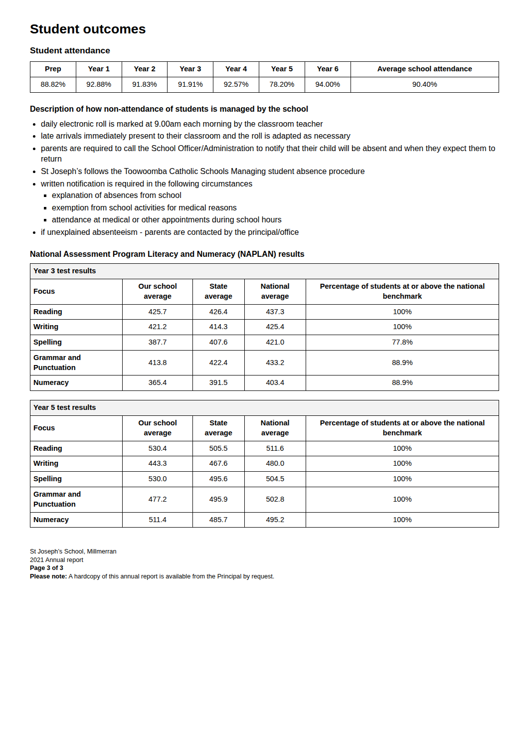Student outcomes
Student attendance
| Prep | Year 1 | Year 2 | Year 3 | Year 4 | Year 5 | Year 6 | Average school attendance |
| --- | --- | --- | --- | --- | --- | --- | --- |
| 88.82% | 92.88% | 91.83% | 91.91% | 92.57% | 78.20% | 94.00% | 90.40% |
Description of how non-attendance of students is managed by the school
daily electronic roll is marked at 9.00am each morning by the classroom teacher
late arrivals immediately present to their classroom and the roll is adapted as necessary
parents are required to call the School Officer/Administration to notify that their child will be absent and when they expect them to return
St Joseph’s follows the Toowoomba Catholic Schools Managing student absence procedure
written notification is required in the following circumstances
explanation of absences from school
exemption from school activities for medical reasons
attendance at medical or other appointments during school hours
if unexplained absenteeism - parents are contacted by the principal/office
National Assessment Program Literacy and Numeracy (NAPLAN) results
| Year 3 test results |
| Focus | Our school average | State average | National average | Percentage of students at or above the national benchmark |
| Reading | 425.7 | 426.4 | 437.3 | 100% |
| Writing | 421.2 | 414.3 | 425.4 | 100% |
| Spelling | 387.7 | 407.6 | 421.0 | 77.8% |
| Grammar and Punctuation | 413.8 | 422.4 | 433.2 | 88.9% |
| Numeracy | 365.4 | 391.5 | 403.4 | 88.9% |
| Year 5 test results |
| Focus | Our school average | State average | National average | Percentage of students at or above the national benchmark |
| Reading | 530.4 | 505.5 | 511.6 | 100% |
| Writing | 443.3 | 467.6 | 480.0 | 100% |
| Spelling | 530.0 | 495.6 | 504.5 | 100% |
| Grammar and Punctuation | 477.2 | 495.9 | 502.8 | 100% |
| Numeracy | 511.4 | 485.7 | 495.2 | 100% |
St Joseph’s School, Millmerran
2021 Annual report
Page 3 of 3
Please note: A hardcopy of this annual report is available from the Principal by request.